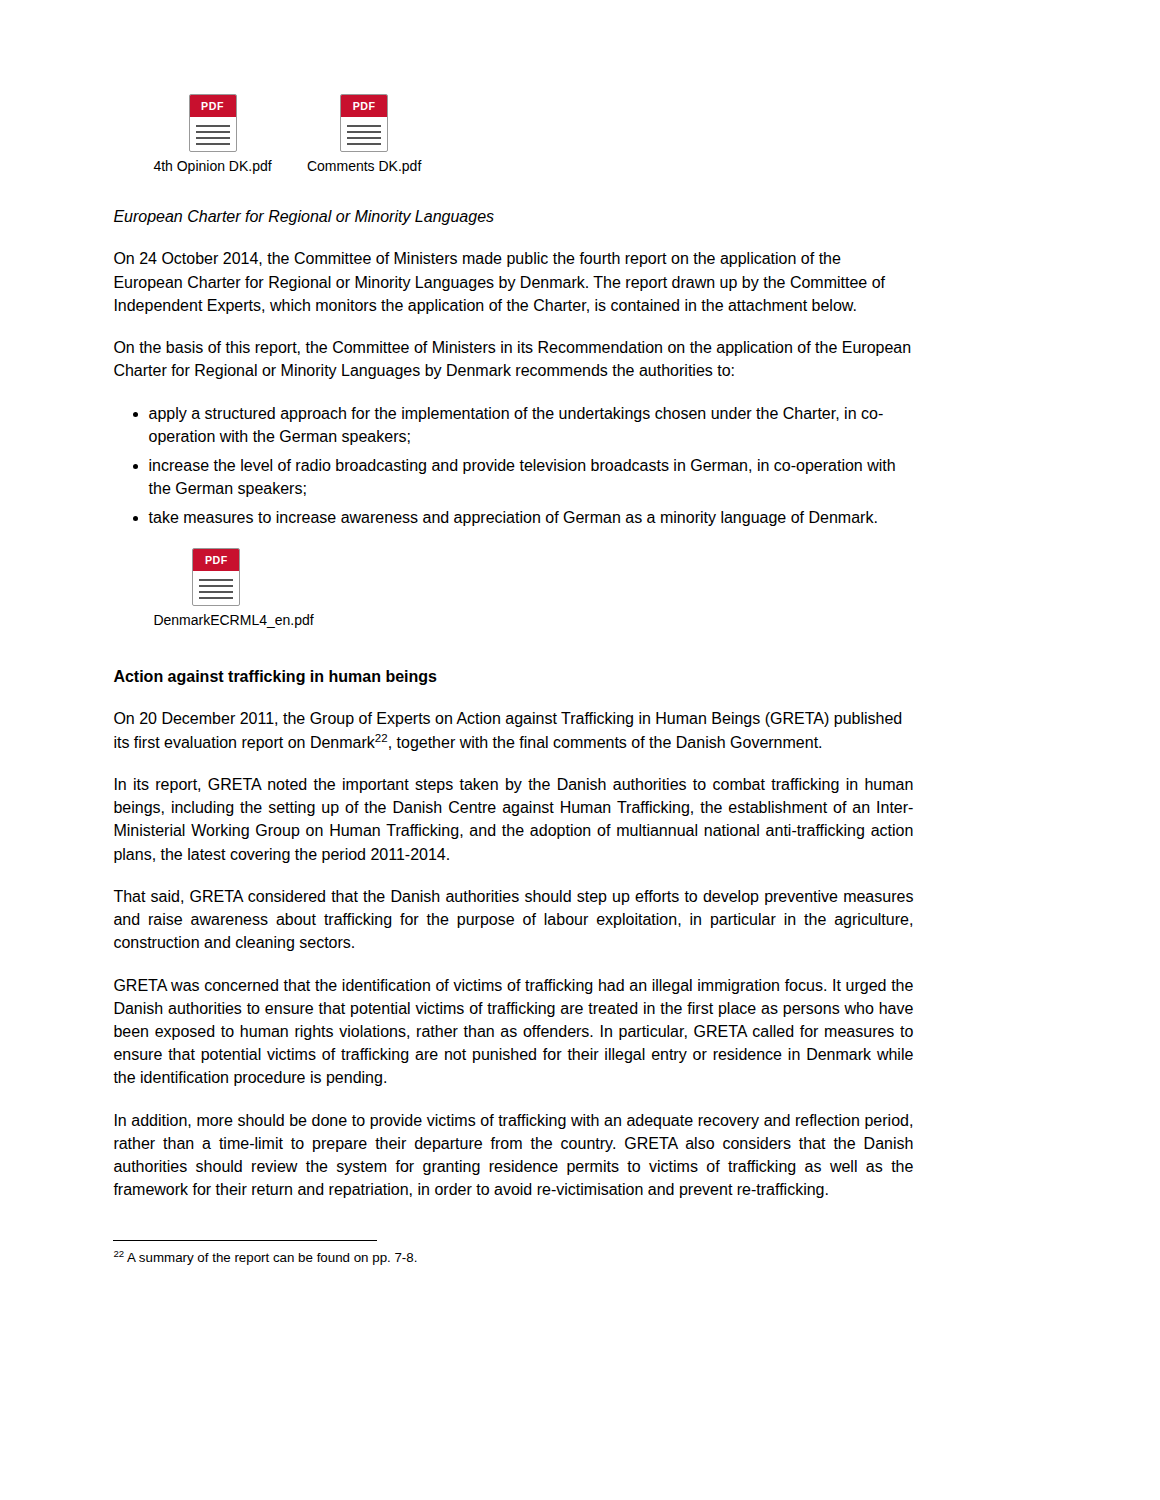4th Opinion DK.pdf Comments DK.pdf
European Charter for Regional or Minority Languages
On 24 October 2014, the Committee of Ministers made public the fourth report on the application of the European Charter for Regional or Minority Languages by Denmark. The report drawn up by the Committee of Independent Experts, which monitors the application of the Charter, is contained in the attachment below.
On the basis of this report, the Committee of Ministers in its Recommendation on the application of the European Charter for Regional or Minority Languages by Denmark recommends the authorities to:
apply a structured approach for the implementation of the undertakings chosen under the Charter, in co-operation with the German speakers;
increase the level of radio broadcasting and provide television broadcasts in German, in co-operation with the German speakers;
take measures to increase awareness and appreciation of German as a minority language of Denmark.
DenmarkECRML4_en.pdf
Action against trafficking in human beings
On 20 December 2011, the Group of Experts on Action against Trafficking in Human Beings (GRETA) published its first evaluation report on Denmark22, together with the final comments of the Danish Government.
In its report, GRETA noted the important steps taken by the Danish authorities to combat trafficking in human beings, including the setting up of the Danish Centre against Human Trafficking, the establishment of an Inter-Ministerial Working Group on Human Trafficking, and the adoption of multiannual national anti-trafficking action plans, the latest covering the period 2011-2014.
That said, GRETA considered that the Danish authorities should step up efforts to develop preventive measures and raise awareness about trafficking for the purpose of labour exploitation, in particular in the agriculture, construction and cleaning sectors.
GRETA was concerned that the identification of victims of trafficking had an illegal immigration focus. It urged the Danish authorities to ensure that potential victims of trafficking are treated in the first place as persons who have been exposed to human rights violations, rather than as offenders. In particular, GRETA called for measures to ensure that potential victims of trafficking are not punished for their illegal entry or residence in Denmark while the identification procedure is pending.
In addition, more should be done to provide victims of trafficking with an adequate recovery and reflection period, rather than a time-limit to prepare their departure from the country. GRETA also considers that the Danish authorities should review the system for granting residence permits to victims of trafficking as well as the framework for their return and repatriation, in order to avoid re-victimisation and prevent re-trafficking.
22 A summary of the report can be found on pp. 7-8.